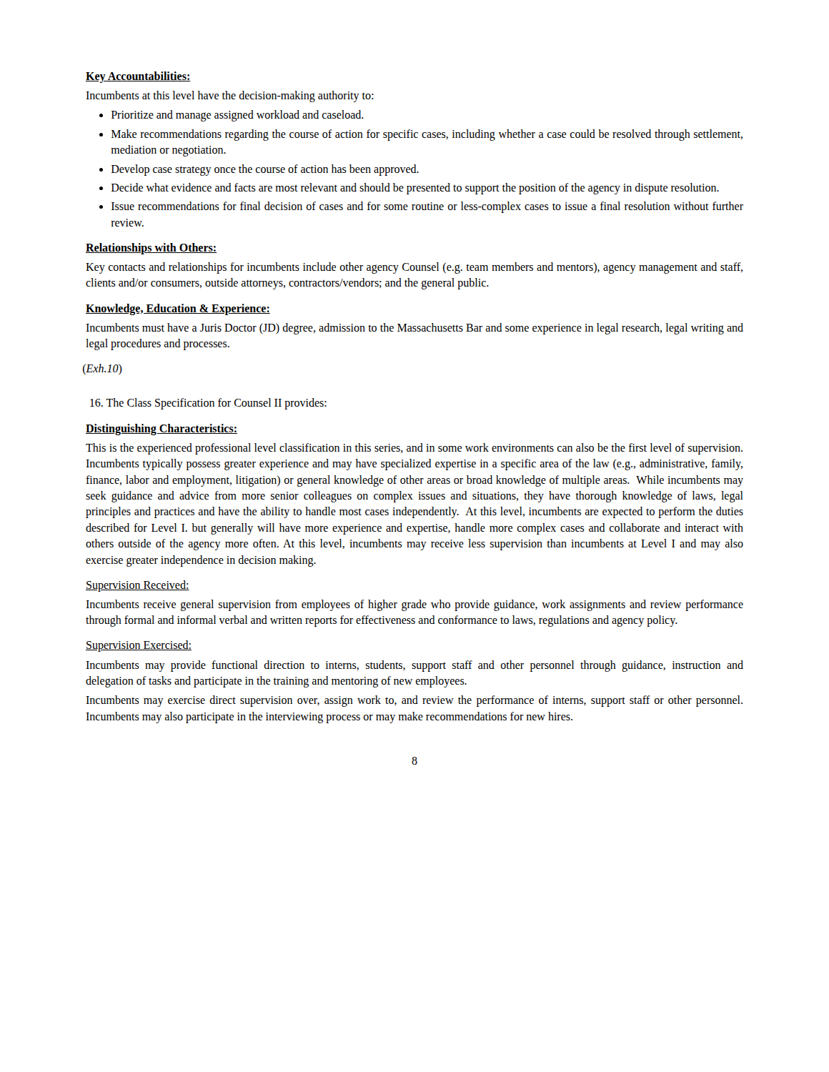Key Accountabilities:
Incumbents at this level have the decision-making authority to:
Prioritize and manage assigned workload and caseload.
Make recommendations regarding the course of action for specific cases, including whether a case could be resolved through settlement, mediation or negotiation.
Develop case strategy once the course of action has been approved.
Decide what evidence and facts are most relevant and should be presented to support the position of the agency in dispute resolution.
Issue recommendations for final decision of cases and for some routine or less-complex cases to issue a final resolution without further review.
Relationships with Others:
Key contacts and relationships for incumbents include other agency Counsel (e.g. team members and mentors), agency management and staff, clients and/or consumers, outside attorneys, contractors/vendors; and the general public.
Knowledge, Education & Experience:
Incumbents must have a Juris Doctor (JD) degree, admission to the Massachusetts Bar and some experience in legal research, legal writing and legal procedures and processes.
(Exh.10)
16. The Class Specification for Counsel II provides:
Distinguishing Characteristics:
This is the experienced professional level classification in this series, and in some work environments can also be the first level of supervision. Incumbents typically possess greater experience and may have specialized expertise in a specific area of the law (e.g., administrative, family, finance, labor and employment, litigation) or general knowledge of other areas or broad knowledge of multiple areas. While incumbents may seek guidance and advice from more senior colleagues on complex issues and situations, they have thorough knowledge of laws, legal principles and practices and have the ability to handle most cases independently. At this level, incumbents are expected to perform the duties described for Level I. but generally will have more experience and expertise, handle more complex cases and collaborate and interact with others outside of the agency more often. At this level, incumbents may receive less supervision than incumbents at Level I and may also exercise greater independence in decision making.
Supervision Received:
Incumbents receive general supervision from employees of higher grade who provide guidance, work assignments and review performance through formal and informal verbal and written reports for effectiveness and conformance to laws, regulations and agency policy.
Supervision Exercised:
Incumbents may provide functional direction to interns, students, support staff and other personnel through guidance, instruction and delegation of tasks and participate in the training and mentoring of new employees.
Incumbents may exercise direct supervision over, assign work to, and review the performance of interns, support staff or other personnel. Incumbents may also participate in the interviewing process or may make recommendations for new hires.
8